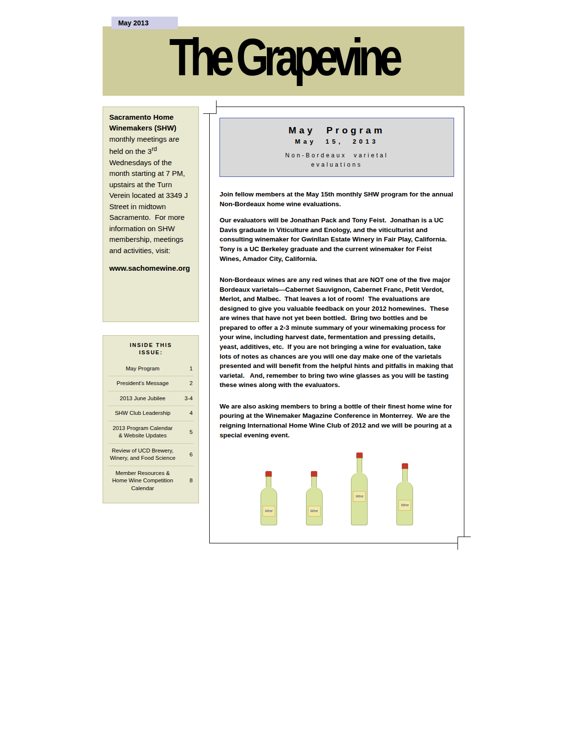May 2013
The Grapevine
Sacramento Home Winemakers (SHW) monthly meetings are held on the 3rd Wednesdays of the month starting at 7 PM, upstairs at the Turn Verein located at 3349 J Street in midtown Sacramento. For more information on SHW membership, meetings and activities, visit:
www.sachomewine.org
INSIDE THIS
ISSUE:
| May Program | 1 |
| President’s Message | 2 |
| 2013 June Jubilee | 3-4 |
| SHW Club Leadership | 4 |
| 2013 Program Calendar & Website Updates | 5 |
| Review of UCD Brewery, Winery, and Food Science | 6 |
| Member Resources & Home Wine Competition Calendar | 8 |
May Program
May 15, 2013
Non-Bordeaux varietal
evaluations
Join fellow members at the May 15th monthly SHW program for the annual Non-Bordeaux home wine evaluations.
Our evaluators will be Jonathan Pack and Tony Feist. Jonathan is a UC Davis graduate in Viticulture and Enology, and the viticulturist and consulting winemaker for Gwinllan Estate Winery in Fair Play, California. Tony is a UC Berkeley graduate and the current winemaker for Feist Wines, Amador City, California.
Non-Bordeaux wines are any red wines that are NOT one of the five major Bordeaux varietals—Cabernet Sauvignon, Cabernet Franc, Petit Verdot, Merlot, and Malbec. That leaves a lot of room! The evaluations are designed to give you valuable feedback on your 2012 homewines. These are wines that have not yet been bottled. Bring two bottles and be prepared to offer a 2-3 minute summary of your winemaking process for your wine, including harvest date, fermentation and pressing details, yeast, additives, etc. If you are not bringing a wine for evaluation, take lots of notes as chances are you will one day make one of the varietals presented and will benefit from the helpful hints and pitfalls in making that varietal. And, remember to bring two wine glasses as you will be tasting these wines along with the evaluators.
We are also asking members to bring a bottle of their finest home wine for pouring at the Winemaker Magazine Conference in Monterrey. We are the reigning International Home Wine Club of 2012 and we will be pouring at a special evening event.
Wine
Wine
Wine
Wine